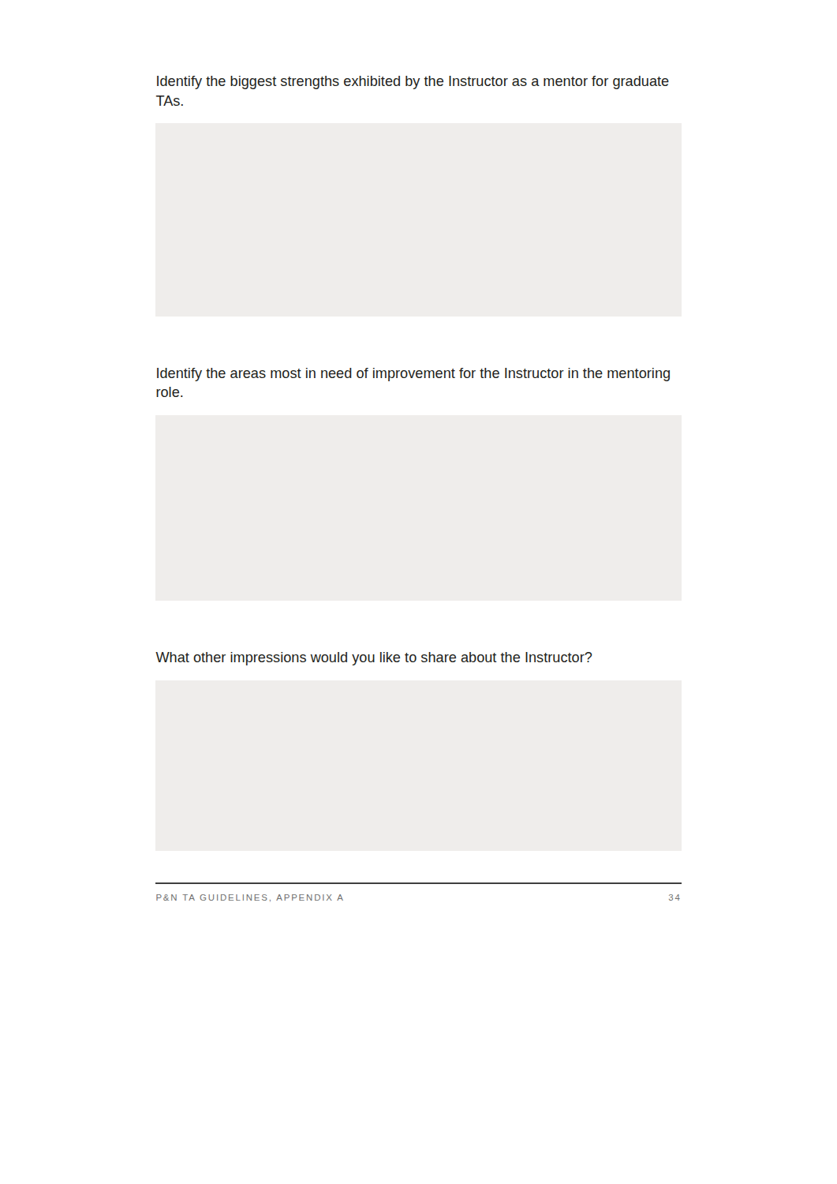Identify the biggest strengths exhibited by the Instructor as a mentor for graduate TAs.
Identify the areas most in need of improvement for the Instructor in the mentoring role.
What other impressions would you like to share about the Instructor?
P&N TA Guidelines, Appendix A 34